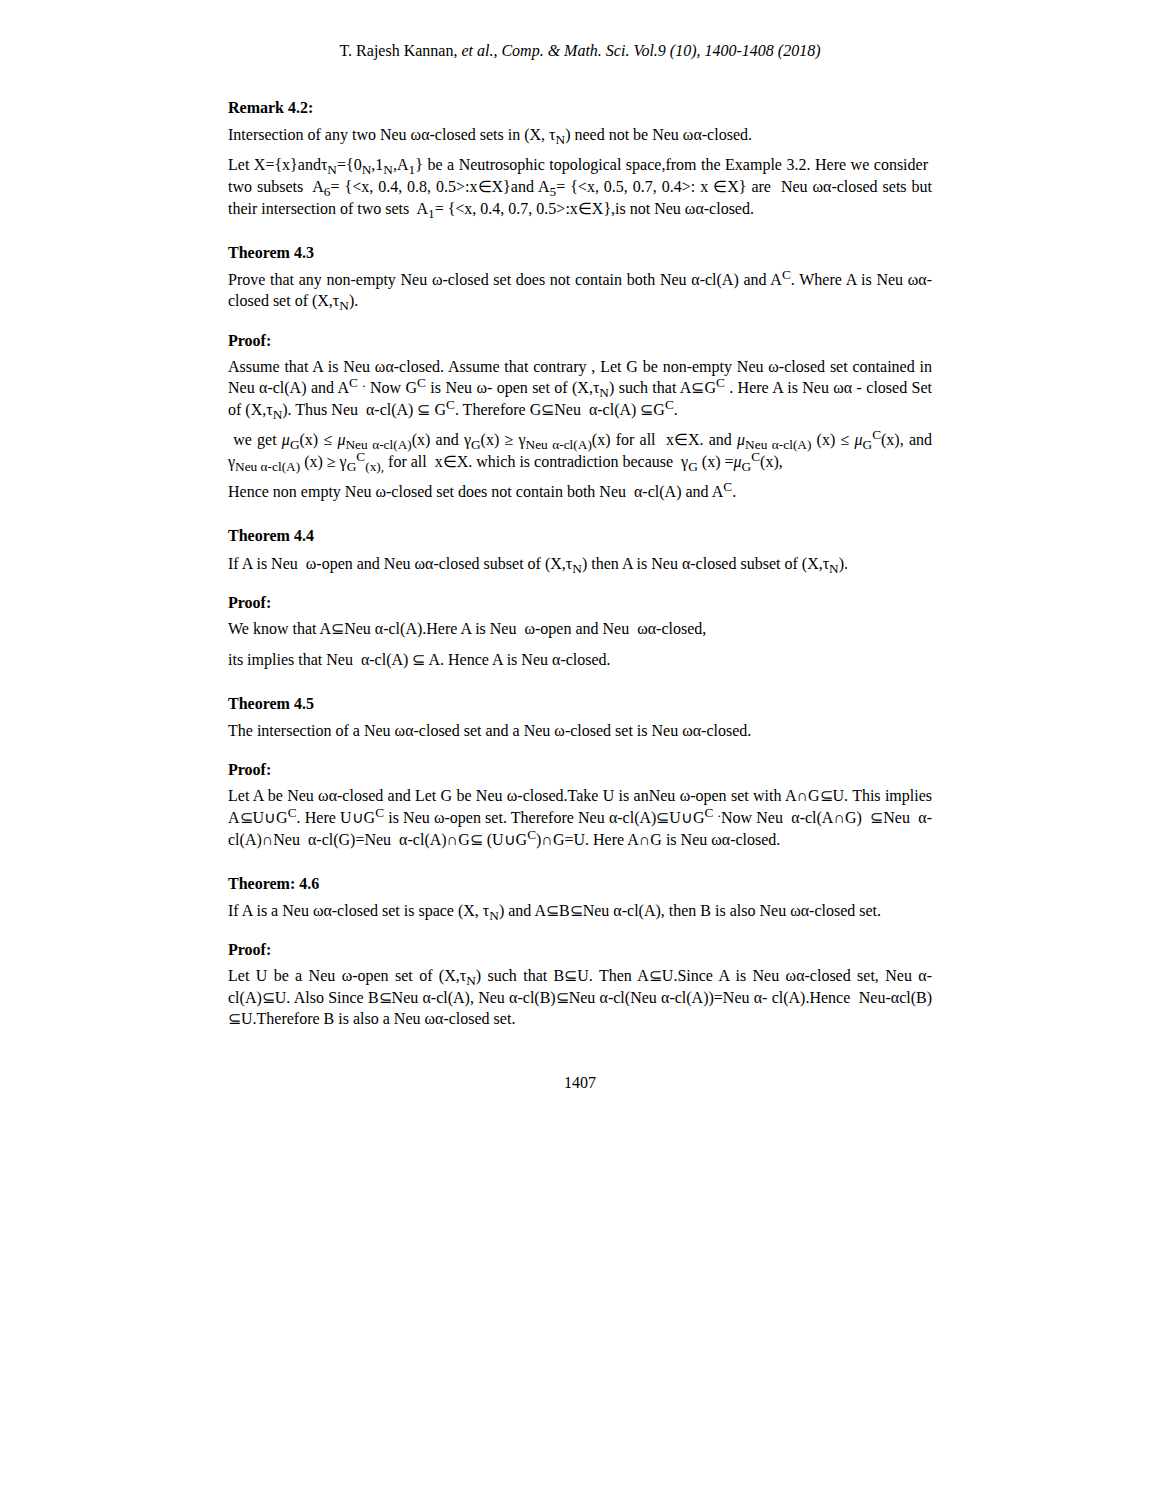T. Rajesh Kannan, et al., Comp. & Math. Sci. Vol.9 (10), 1400-1408 (2018)
Remark 4.2:
Intersection of any two Neu ωα-closed sets in (X, τN) need not be Neu ωα-closed.
Let X={x}andτN={0N,1N,A1} be a Neutrosophic topological space,from the Example 3.2. Here we consider two subsets A6= {<x, 0.4, 0.8, 0.5>:x∈X}and A5= {<x, 0.5, 0.7, 0.4>: x ∈X} are Neu ωα-closed sets but their intersection of two sets A1= {<x, 0.4, 0.7, 0.5>:x∈X},is not Neu ωα-closed.
Theorem 4.3
Prove that any non-empty Neu ω-closed set does not contain both Neu α-cl(A) and AC. Where A is Neu ωα-closed set of (X,τN).
Proof:
Assume that A is Neu ωα-closed. Assume that contrary , Let G be non-empty Neu ω-closed set contained in Neu α-cl(A) and AC . Now GC is Neu ω- open set of (X,τN) such that A⊆GC . Here A is Neu ωα - closed Set of (X,τN). Thus Neu α-cl(A) ⊆ GC. Therefore G⊆Neu α-cl(A) ⊆GC.
we get μG(x) ≤ μNeu α-cl(A)(x) and γG(x) ≥ γNeu α-cl(A)(x) for all x∈X. and μNeu α-cl(A) (x) ≤ μGC(x), and γNeu α-cl(A) (x) ≥ γGC(x), for all x∈X. which is contradiction because γG (x) =μGC(x),
Hence non empty Neu ω-closed set does not contain both Neu α-cl(A) and AC.
Theorem 4.4
If A is Neu ω-open and Neu ωα-closed subset of (X,τN) then A is Neu α-closed subset of (X,τN).
Proof:
We know that A⊆Neu α-cl(A).Here A is Neu ω-open and Neu ωα-closed,
its implies that Neu α-cl(A) ⊆ A. Hence A is Neu α-closed.
Theorem 4.5
The intersection of a Neu ωα-closed set and a Neu ω-closed set is Neu ωα-closed.
Proof:
Let A be Neu ωα-closed and Let G be Neu ω-closed.Take U is anNeu ω-open set with A∩G⊆U. This implies A⊆U∪GC. Here U∪GC is Neu ω-open set. Therefore Neu α-cl(A)⊆U∪GC .Now Neu α-cl(A∩G) ⊆Neu α-cl(A)∩Neu α-cl(G)=Neu α-cl(A)∩G⊆ (U∪GC)∩G=U. Here A∩G is Neu ωα-closed.
Theorem: 4.6
If A is a Neu ωα-closed set is space (X, τN) and A⊆B⊆Neu α-cl(A), then B is also Neu ωα-closed set.
Proof:
Let U be a Neu ω-open set of (X,τN) such that B⊆U. Then A⊆U.Since A is Neu ωα-closed set, Neu α-cl(A)⊆U. Also Since B⊆Neu α-cl(A), Neu α-cl(B)⊆Neu α-cl(Neu α-cl(A))=Neu α- cl(A).Hence Neu-αcl(B) ⊆U.Therefore B is also a Neu ωα-closed set.
1407